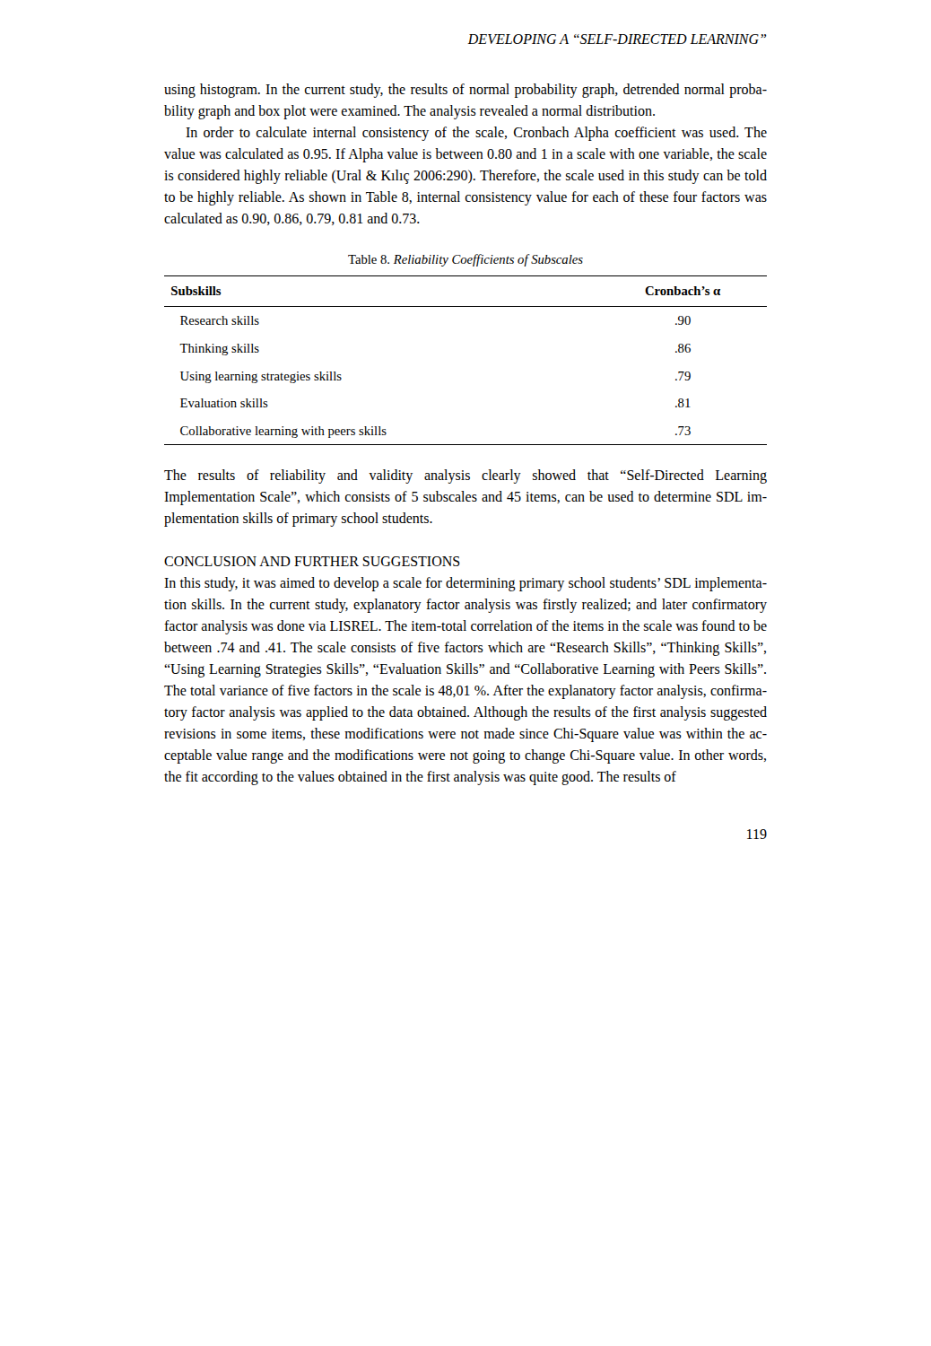DEVELOPING A “SELF-DIRECTED LEARNING”
using histogram. In the current study, the results of normal probability graph, detrended normal probability graph and box plot were examined. The analysis revealed a normal distribution.
In order to calculate internal consistency of the scale, Cronbach Alpha coefficient was used. The value was calculated as 0.95. If Alpha value is between 0.80 and 1 in a scale with one variable, the scale is considered highly reliable (Ural & Kılıç 2006:290). Therefore, the scale used in this study can be told to be highly reliable. As shown in Table 8, internal consistency value for each of these four factors was calculated as 0.90, 0.86, 0.79, 0.81 and 0.73.
Table 8. Reliability Coefficients of Subscales
| Subskills | Cronbach’s α |
| --- | --- |
| Research skills | .90 |
| Thinking skills | .86 |
| Using learning strategies skills | .79 |
| Evaluation skills | .81 |
| Collaborative learning with peers skills | .73 |
The results of reliability and validity analysis clearly showed that “Self-Directed Learning Implementation Scale”, which consists of 5 subscales and 45 items, can be used to determine SDL implementation skills of primary school students.
Conclusion and Further Suggestions
In this study, it was aimed to develop a scale for determining primary school students’ SDL implementation skills. In the current study, explanatory factor analysis was firstly realized; and later confirmatory factor analysis was done via LISREL. The item-total correlation of the items in the scale was found to be between .74 and .41. The scale consists of five factors which are “Research Skills”, “Thinking Skills”, “Using Learning Strategies Skills”, “Evaluation Skills” and “Collaborative Learning with Peers Skills”. The total variance of five factors in the scale is 48,01 %. After the explanatory factor analysis, confirmatory factor analysis was applied to the data obtained. Although the results of the first analysis suggested revisions in some items, these modifications were not made since Chi-Square value was within the acceptable value range and the modifications were not going to change Chi-Square value. In other words, the fit according to the values obtained in the first analysis was quite good. The results of
119